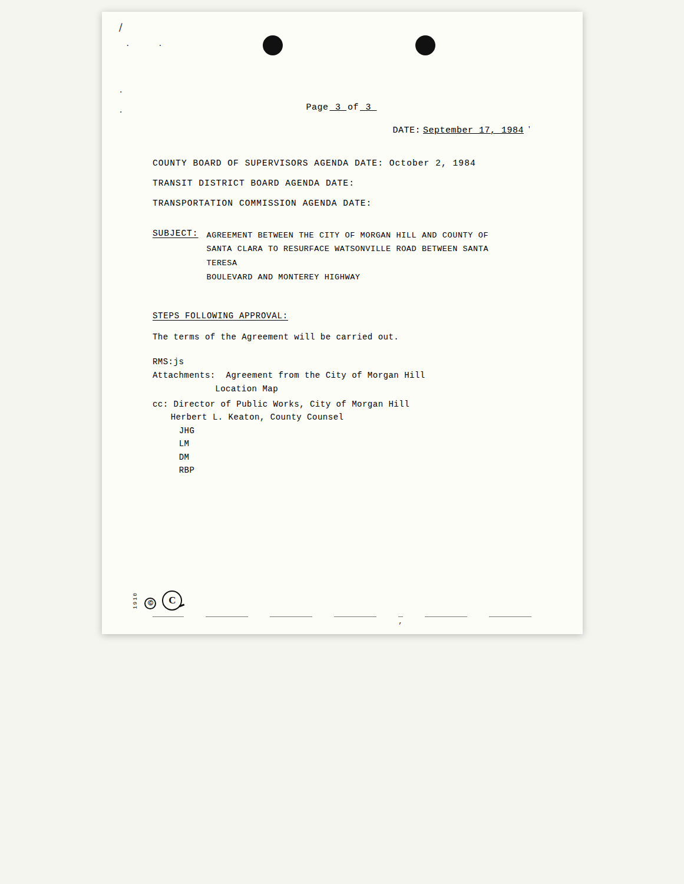⁄
· ·
·
·
Page 3 of 3
DATE:September 17, 1984'
COUNTY BOARD OF SUPERVISORS AGENDA DATE: October 2, 1984
TRANSIT DISTRICT BOARD AGENDA DATE:
TRANSPORTATION COMMISSION AGENDA DATE:
SUBJECT:
AGREEMENT BETWEEN THE CITY OF MORGAN HILL AND COUNTY OF
SANTA CLARA TO RESURFACE WATSONVILLE ROAD BETWEEN SANTA TERESA
BOULEVARD AND MONTEREY HIGHWAY
STEPS FOLLOWING APPROVAL:
The terms of the Agreement will be carried out.
RMS:js
Attachments: Agreement from the City of Morgan Hill
Location Map
cc: Director of Public Works, City of Morgan Hill
Herbert L. Keaton, County Counsel
JHG
LM
DM
RBP
1910
Ⓒ
C
,